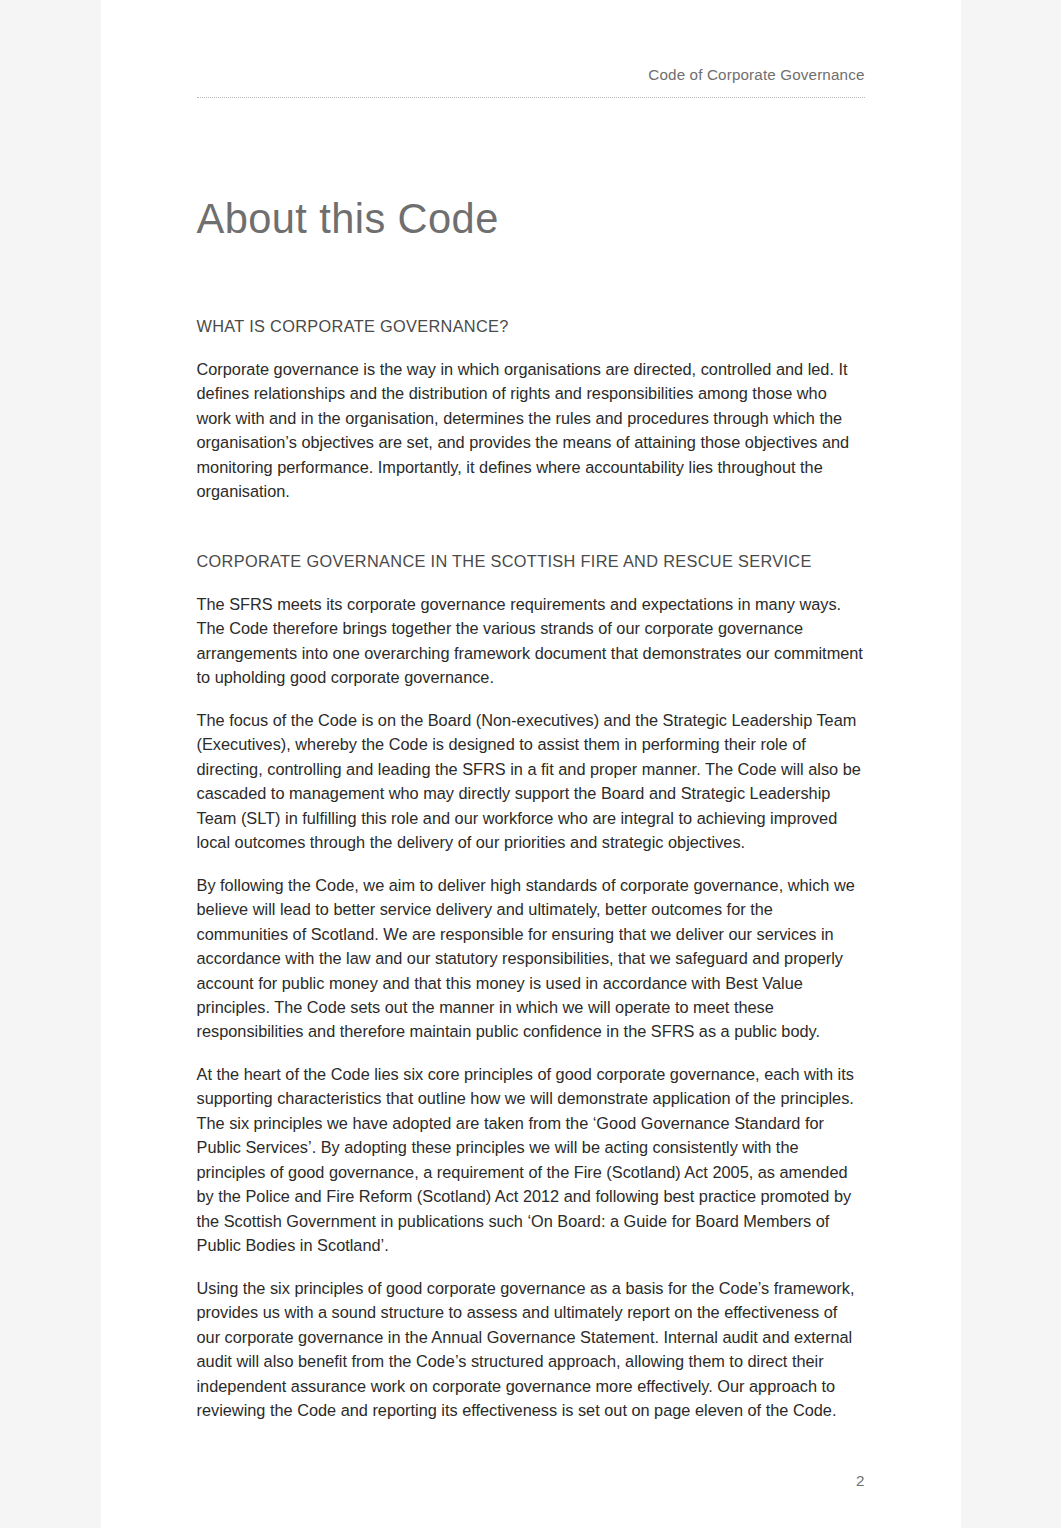Code of Corporate Governance
About this Code
WHAT IS CORPORATE GOVERNANCE?
Corporate governance is the way in which organisations are directed, controlled and led. It defines relationships and the distribution of rights and responsibilities among those who work with and in the organisation, determines the rules and procedures through which the organisation’s objectives are set, and provides the means of attaining those objectives and monitoring performance. Importantly, it defines where accountability lies throughout the organisation.
CORPORATE GOVERNANCE IN THE SCOTTISH FIRE AND RESCUE SERVICE
The SFRS meets its corporate governance requirements and expectations in many ways. The Code therefore brings together the various strands of our corporate governance arrangements into one overarching framework document that demonstrates our commitment to upholding good corporate governance.
The focus of the Code is on the Board (Non-executives) and the Strategic Leadership Team (Executives), whereby the Code is designed to assist them in performing their role of directing, controlling and leading the SFRS in a fit and proper manner. The Code will also be cascaded to management who may directly support the Board and Strategic Leadership Team (SLT) in fulfilling this role and our workforce who are integral to achieving improved local outcomes through the delivery of our priorities and strategic objectives.
By following the Code, we aim to deliver high standards of corporate governance, which we believe will lead to better service delivery and ultimately, better outcomes for the communities of Scotland. We are responsible for ensuring that we deliver our services in accordance with the law and our statutory responsibilities, that we safeguard and properly account for public money and that this money is used in accordance with Best Value principles. The Code sets out the manner in which we will operate to meet these responsibilities and therefore maintain public confidence in the SFRS as a public body.
At the heart of the Code lies six core principles of good corporate governance, each with its supporting characteristics that outline how we will demonstrate application of the principles. The six principles we have adopted are taken from the ‘Good Governance Standard for Public Services’. By adopting these principles we will be acting consistently with the principles of good governance, a requirement of the Fire (Scotland) Act 2005, as amended by the Police and Fire Reform (Scotland) Act 2012 and following best practice promoted by the Scottish Government in publications such ‘On Board: a Guide for Board Members of Public Bodies in Scotland’.
Using the six principles of good corporate governance as a basis for the Code’s framework, provides us with a sound structure to assess and ultimately report on the effectiveness of our corporate governance in the Annual Governance Statement. Internal audit and external audit will also benefit from the Code’s structured approach, allowing them to direct their independent assurance work on corporate governance more effectively. Our approach to reviewing the Code and reporting its effectiveness is set out on page eleven of the Code.
2